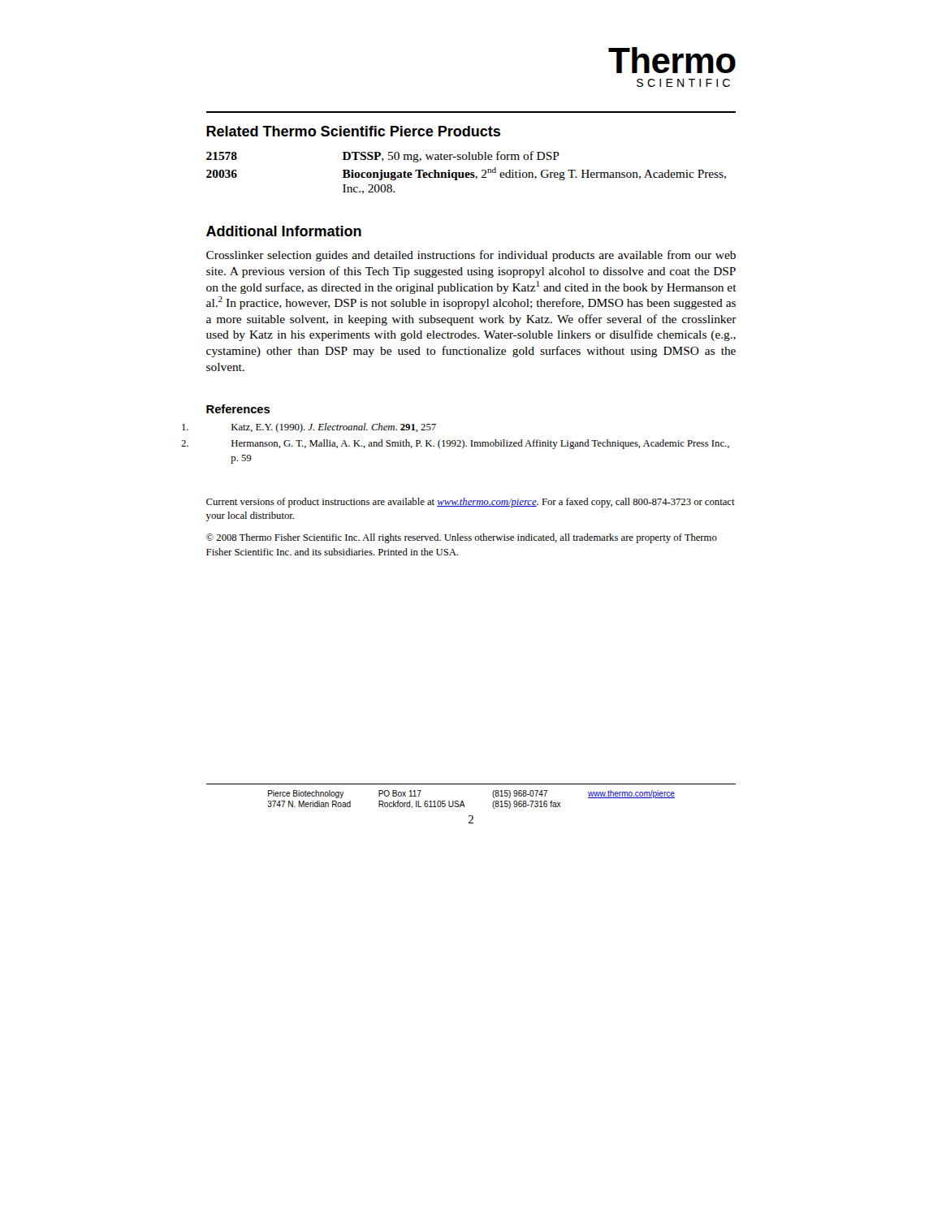Thermo
SCIENTIFIC
Related Thermo Scientific Pierce Products
| 21578 | DTSSP , 50 mg, water-soluble form of DSP |
| 20036 | Bioconjugate Techniques , 2 nd edition, Greg T. Hermanson, Academic Press, Inc., 2008. |
Additional Information
Crosslinker selection guides and detailed instructions for individual products are available from our web site. A previous version of this Tech Tip suggested using isopropyl alcohol to dissolve and coat the DSP on the gold surface, as directed in the original publication by Katz1 and cited in the book by Hermanson et al.2 In practice, however, DSP is not soluble in isopropyl alcohol; therefore, DMSO has been suggested as a more suitable solvent, in keeping with subsequent work by Katz. We offer several of the crosslinker used by Katz in his experiments with gold electrodes. Water-soluble linkers or disulfide chemicals (e.g., cystamine) other than DSP may be used to functionalize gold surfaces without using DMSO as the solvent.
References
1. Katz, E.Y. (1990). J. Electroanal. Chem. 291, 257
2. Hermanson, G. T., Mallia, A. K., and Smith, P. K. (1992). Immobilized Affinity Ligand Techniques, Academic Press Inc., p. 59
Current versions of product instructions are available at www.thermo.com/pierce. For a faxed copy, call 800-874-3723 or contact your local distributor.
© 2008 Thermo Fisher Scientific Inc. All rights reserved. Unless otherwise indicated, all trademarks are property of Thermo Fisher Scientific Inc. and its subsidiaries. Printed in the USA.
Pierce Biotechnology
3747 N. Meridian Road
PO Box 117
Rockford, IL 61105 USA
(815) 968-0747
(815) 968-7316 fax
www.thermo.com/pierce
2